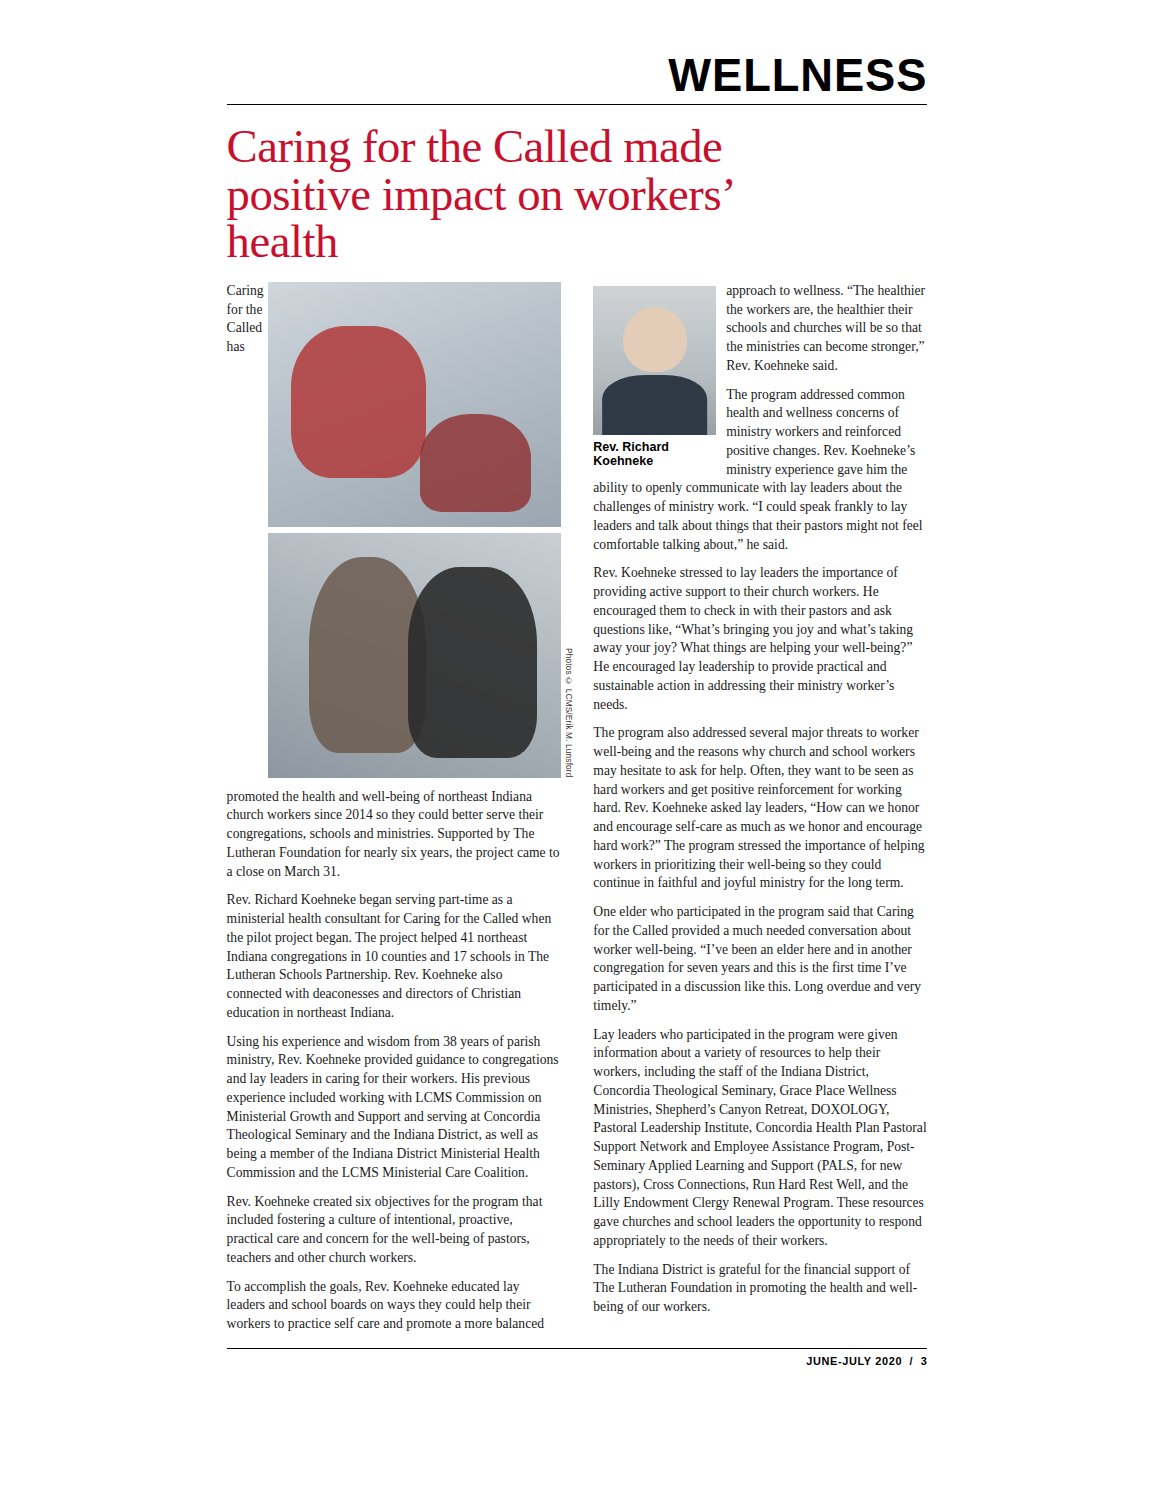WELLNESS
Caring for the Called made positive impact on workers’ health
Photos © LCMS/Erik M. Lunsford
Caring for the Called has promoted the health and well-being of northeast Indiana church workers since 2014 so they could better serve their congregations, schools and ministries. Supported by The Lutheran Foundation for nearly six years, the project came to a close on March 31.
Rev. Richard Koehneke began serving part-time as a ministerial health consultant for Caring for the Called when the pilot project began. The project helped 41 northeast Indiana congregations in 10 counties and 17 schools in The Lutheran Schools Partnership. Rev. Koehneke also connected with deaconesses and directors of Christian education in northeast Indiana.
Using his experience and wisdom from 38 years of parish ministry, Rev. Koehneke provided guidance to congregations and lay leaders in caring for their workers. His previous experience included working with LCMS Commission on Ministerial Growth and Support and serving at Concordia Theological Seminary and the Indiana District, as well as being a member of the Indiana District Ministerial Health Commission and the LCMS Ministerial Care Coalition.
Rev. Koehneke created six objectives for the program that included fostering a culture of intentional, proactive, practical care and concern for the well-being of pastors, teachers and other church workers.
Rev. Richard
Koehneke
To accomplish the goals, Rev. Koehneke educated lay leaders and school boards on ways they could help their workers to practice self care and promote a more balanced approach to wellness. “The healthier the workers are, the healthier their schools and churches will be so that the ministries can become stronger,” Rev. Koehneke said.
The program addressed common health and wellness concerns of ministry workers and reinforced positive changes. Rev. Koehneke’s ministry experience gave him the ability to openly communicate with lay leaders about the challenges of ministry work. “I could speak frankly to lay leaders and talk about things that their pastors might not feel comfortable talking about,” he said.
Rev. Koehneke stressed to lay leaders the importance of providing active support to their church workers. He encouraged them to check in with their pastors and ask questions like, “What’s bringing you joy and what’s taking away your joy? What things are helping your well-being?” He encouraged lay leadership to provide practical and sustainable action in addressing their ministry worker’s needs.
The program also addressed several major threats to worker well-being and the reasons why church and school workers may hesitate to ask for help. Often, they want to be seen as hard workers and get positive reinforcement for working hard. Rev. Koehneke asked lay leaders, “How can we honor and encourage self-care as much as we honor and encourage hard work?” The program stressed the importance of helping workers in prioritizing their well-being so they could continue in faithful and joyful ministry for the long term.
One elder who participated in the program said that Caring for the Called provided a much needed conversation about worker well-being. “I’ve been an elder here and in another congregation for seven years and this is the first time I’ve participated in a discussion like this. Long overdue and very timely.”
Lay leaders who participated in the program were given information about a variety of resources to help their workers, including the staff of the Indiana District, Concordia Theological Seminary, Grace Place Wellness Ministries, Shepherd’s Canyon Retreat, DOXOLOGY, Pastoral Leadership Institute, Concordia Health Plan Pastoral Support Network and Employee Assistance Program, Post-Seminary Applied Learning and Support (PALS, for new pastors), Cross Connections, Run Hard Rest Well, and the Lilly Endowment Clergy Renewal Program. These resources gave churches and school leaders the opportunity to respond appropriately to the needs of their workers.
The Indiana District is grateful for the financial support of The Lutheran Foundation in promoting the health and well-being of our workers.
JUNE-JULY 2020 / 3